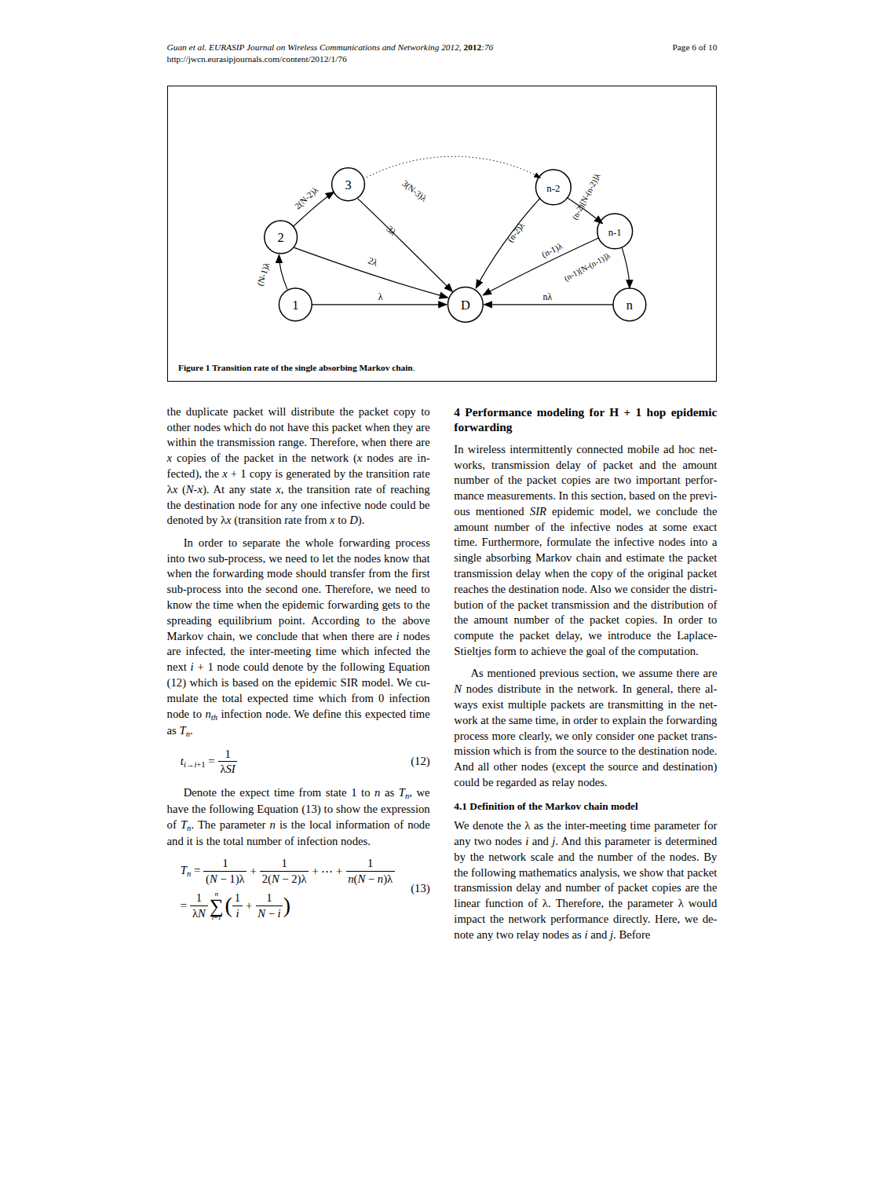Guan et al. EURASIP Journal on Wireless Communications and Networking 2012, 2012:76
http://jwcn.eurasipjournals.com/content/2012/1/76
Page 6 of 10
1 2 3 n-2 n-1 n D (N-1)λ 2(N-2)λ 3(N-3)λ (n-2)[N-(n-2)]λ (n-1)[N-(n-1)]λ λ 2λ 3λ (n-2)λ (n-1)λ nλ
Figure 1 Transition rate of the single absorbing Markov chain.
the duplicate packet will distribute the packet copy to other nodes which do not have this packet when they are within the transmission range. Therefore, when there are x copies of the packet in the network (x nodes are infected), the x + 1 copy is generated by the transition rate λx (N-x). At any state x, the transition rate of reaching the destination node for any one infective node could be denoted by λx (transition rate from x to D).
In order to separate the whole forwarding process into two sub-process, we need to let the nodes know that when the forwarding mode should transfer from the first sub-process into the second one. Therefore, we need to know the time when the epidemic forwarding gets to the spreading equilibrium point. According to the above Markov chain, we conclude that when there are i nodes are infected, the inter-meeting time which infected the next i + 1 node could denote by the following Equation (12) which is based on the epidemic SIR model. We cumulate the total expected time which from 0 infection node to nth infection node. We define this expected time as Tn.
ti→i+1 = 1 λSI
(12)
Denote the expect time from state 1 to n as Tn, we have the following Equation (13) to show the expression of Tn. The parameter n is the local information of node and it is the total number of infection nodes.
Tn = 1(N − 1)λ + 12(N − 2)λ + ⋯ + 1 n(N − n)λ
= 1 λN n ∑ i=1 ( 1 i + 1 N − i )
(13)
4 Performance modeling for H + 1 hop epidemic forwarding
In wireless intermittently connected mobile ad hoc networks, transmission delay of packet and the amount number of the packet copies are two important performance measurements. In this section, based on the previous mentioned SIR epidemic model, we conclude the amount number of the infective nodes at some exact time. Furthermore, formulate the infective nodes into a single absorbing Markov chain and estimate the packet transmission delay when the copy of the original packet reaches the destination node. Also we consider the distribution of the packet transmission and the distribution of the amount number of the packet copies. In order to compute the packet delay, we introduce the Laplace-Stieltjes form to achieve the goal of the computation.
As mentioned previous section, we assume there are N nodes distribute in the network. In general, there always exist multiple packets are transmitting in the network at the same time, in order to explain the forwarding process more clearly, we only consider one packet transmission which is from the source to the destination node. And all other nodes (except the source and destination) could be regarded as relay nodes.
4.1 Definition of the Markov chain model
We denote the λ as the inter-meeting time parameter for any two nodes i and j. And this parameter is determined by the network scale and the number of the nodes. By the following mathematics analysis, we show that packet transmission delay and number of packet copies are the linear function of λ. Therefore, the parameter λ would impact the network performance directly. Here, we denote any two relay nodes as i and j. Before